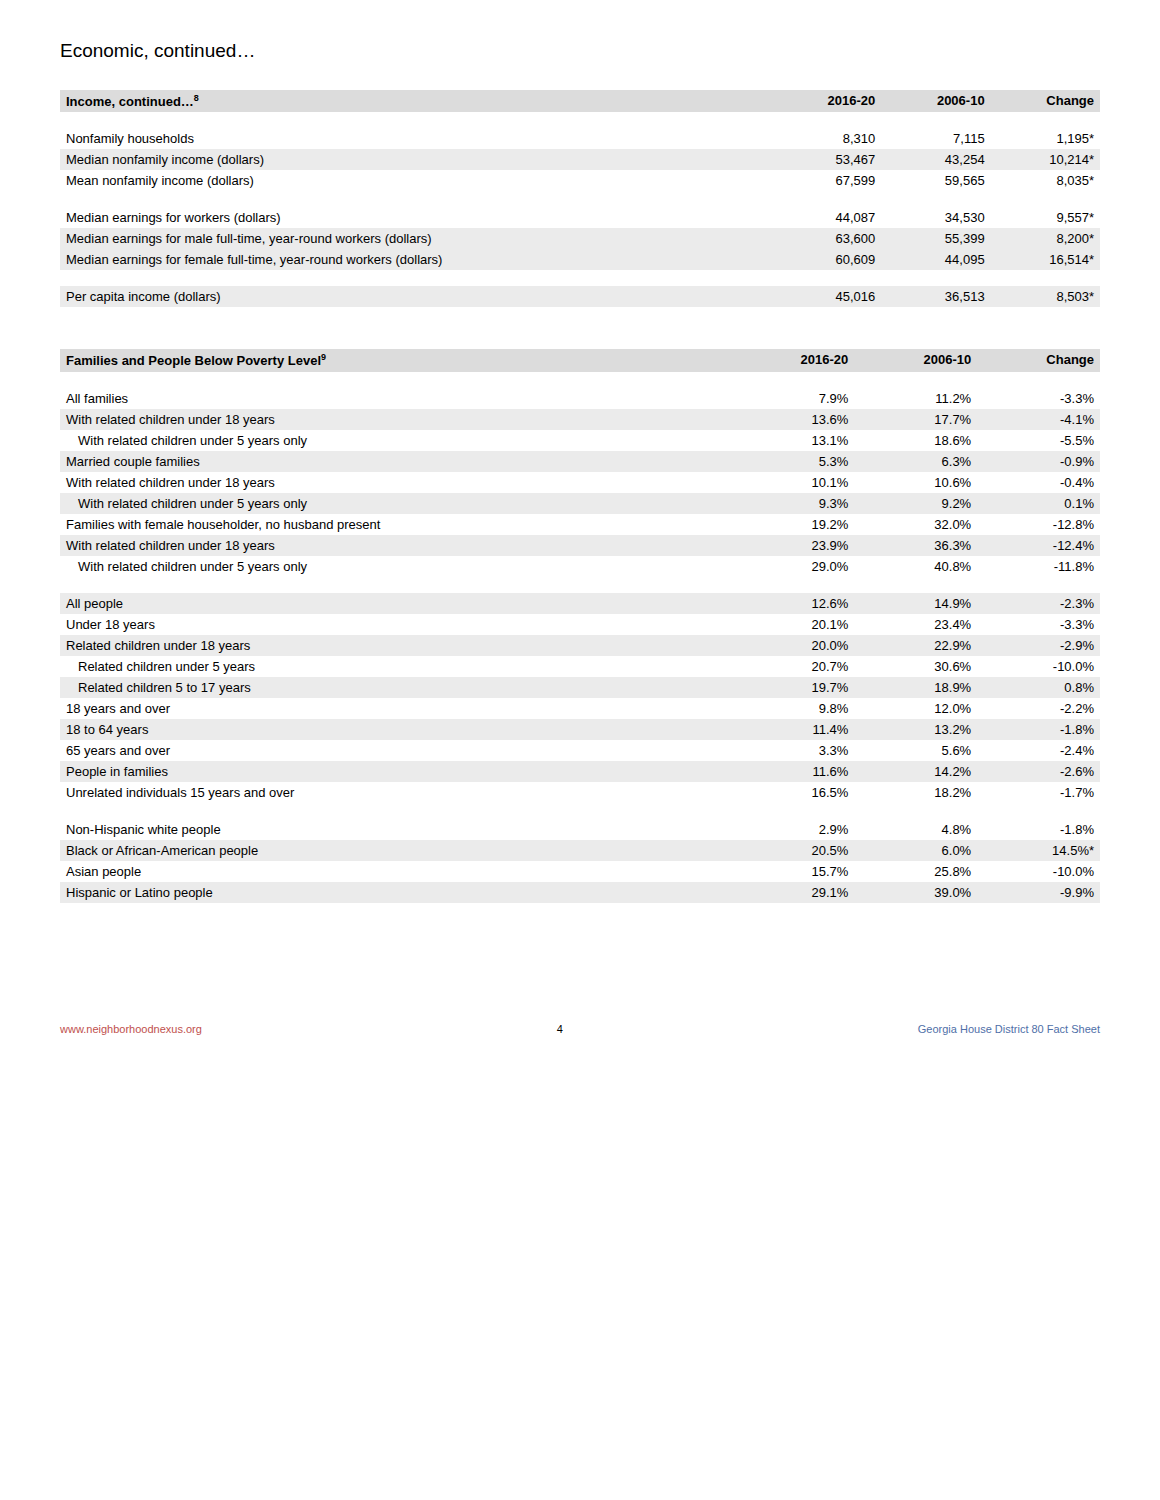Economic, continued…
| Income, continued… 8 | 2016-20 | 2006-10 | Change |
| --- | --- | --- | --- |
| Nonfamily households | 8,310 | 7,115 | 1,195* |
| Median nonfamily income (dollars) | 53,467 | 43,254 | 10,214* |
| Mean nonfamily income (dollars) | 67,599 | 59,565 | 8,035* |
| Median earnings for workers (dollars) | 44,087 | 34,530 | 9,557* |
| Median earnings for male full-time, year-round workers (dollars) | 63,600 | 55,399 | 8,200* |
| Median earnings for female full-time, year-round workers (dollars) | 60,609 | 44,095 | 16,514* |
| Per capita income (dollars) | 45,016 | 36,513 | 8,503* |
| Families and People Below Poverty Level 9 | 2016-20 | 2006-10 | Change |
| --- | --- | --- | --- |
| All families | 7.9% | 11.2% | -3.3% |
| With related children under 18 years | 13.6% | 17.7% | -4.1% |
| With related children under 5 years only | 13.1% | 18.6% | -5.5% |
| Married couple families | 5.3% | 6.3% | -0.9% |
| With related children under 18 years | 10.1% | 10.6% | -0.4% |
| With related children under 5 years only | 9.3% | 9.2% | 0.1% |
| Families with female householder, no husband present | 19.2% | 32.0% | -12.8% |
| With related children under 18 years | 23.9% | 36.3% | -12.4% |
| With related children under 5 years only | 29.0% | 40.8% | -11.8% |
| All people | 12.6% | 14.9% | -2.3% |
| Under 18 years | 20.1% | 23.4% | -3.3% |
| Related children under 18 years | 20.0% | 22.9% | -2.9% |
| Related children under 5 years | 20.7% | 30.6% | -10.0% |
| Related children 5 to 17 years | 19.7% | 18.9% | 0.8% |
| 18 years and over | 9.8% | 12.0% | -2.2% |
| 18 to 64 years | 11.4% | 13.2% | -1.8% |
| 65 years and over | 3.3% | 5.6% | -2.4% |
| People in families | 11.6% | 14.2% | -2.6% |
| Unrelated individuals 15 years and over | 16.5% | 18.2% | -1.7% |
| Non-Hispanic white people | 2.9% | 4.8% | -1.8% |
| Black or African-American people | 20.5% | 6.0% | 14.5%* |
| Asian people | 15.7% | 25.8% | -10.0% |
| Hispanic or Latino people | 29.1% | 39.0% | -9.9% |
www.neighborhoodnexus.org 4 Georgia House District 80 Fact Sheet